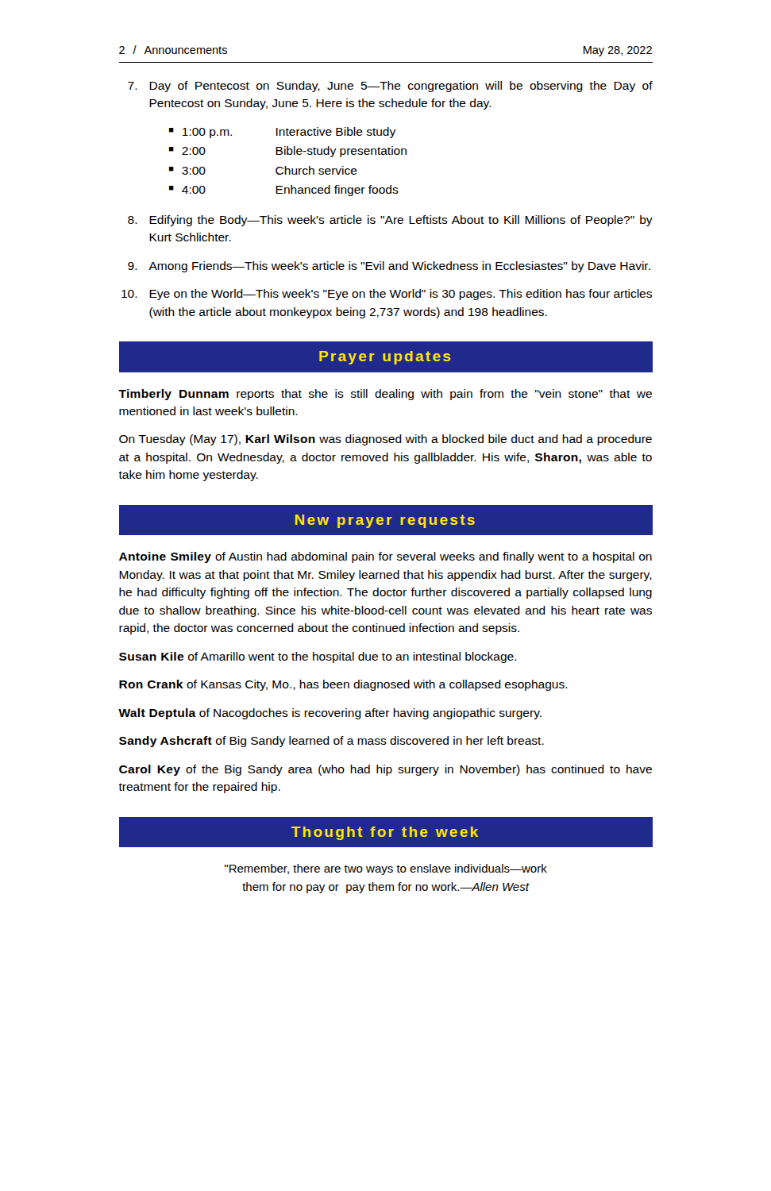2/Announcements
May 28, 2022
7. Day of Pentecost on Sunday, June 5—The congregation will be observing the Day of Pentecost on Sunday, June 5. Here is the schedule for the day.
| ■ | 1:00 p.m. | Interactive Bible study |
| ■ | 2:00 | Bible-study presentation |
| ■ | 3:00 | Church service |
| ■ | 4:00 | Enhanced finger foods |
8. Edifying the Body—This week's article is "Are Leftists About to Kill Millions of People?" by Kurt Schlichter.
9. Among Friends—This week's article is "Evil and Wickedness in Ecclesiastes" by Dave Havir.
10. Eye on the World—This week's "Eye on the World" is 30 pages. This edition has four articles (with the article about monkeypox being 2,737 words) and 198 headlines.
Prayer updates
Timberly Dunnam reports that she is still dealing with pain from the "vein stone" that we mentioned in last week's bulletin.
On Tuesday (May 17), Karl Wilson was diagnosed with a blocked bile duct and had a procedure at a hospital. On Wednesday, a doctor removed his gallbladder. His wife, Sharon, was able to take him home yesterday.
New prayer requests
Antoine Smiley of Austin had abdominal pain for several weeks and finally went to a hospital on Monday. It was at that point that Mr. Smiley learned that his appendix had burst. After the surgery, he had difficulty fighting off the infection. The doctor further discovered a partially collapsed lung due to shallow breathing. Since his white-blood-cell count was elevated and his heart rate was rapid, the doctor was concerned about the continued infection and sepsis.
Susan Kile of Amarillo went to the hospital due to an intestinal blockage.
Ron Crank of Kansas City, Mo., has been diagnosed with a collapsed esophagus.
Walt Deptula of Nacogdoches is recovering after having angiopathic surgery.
Sandy Ashcraft of Big Sandy learned of a mass discovered in her left breast.
Carol Key of the Big Sandy area (who had hip surgery in November) has continued to have treatment for the repaired hip.
Thought for the week
"Remember, there are two ways to enslave individuals—work
them for no pay or pay them for no work.—Allen West